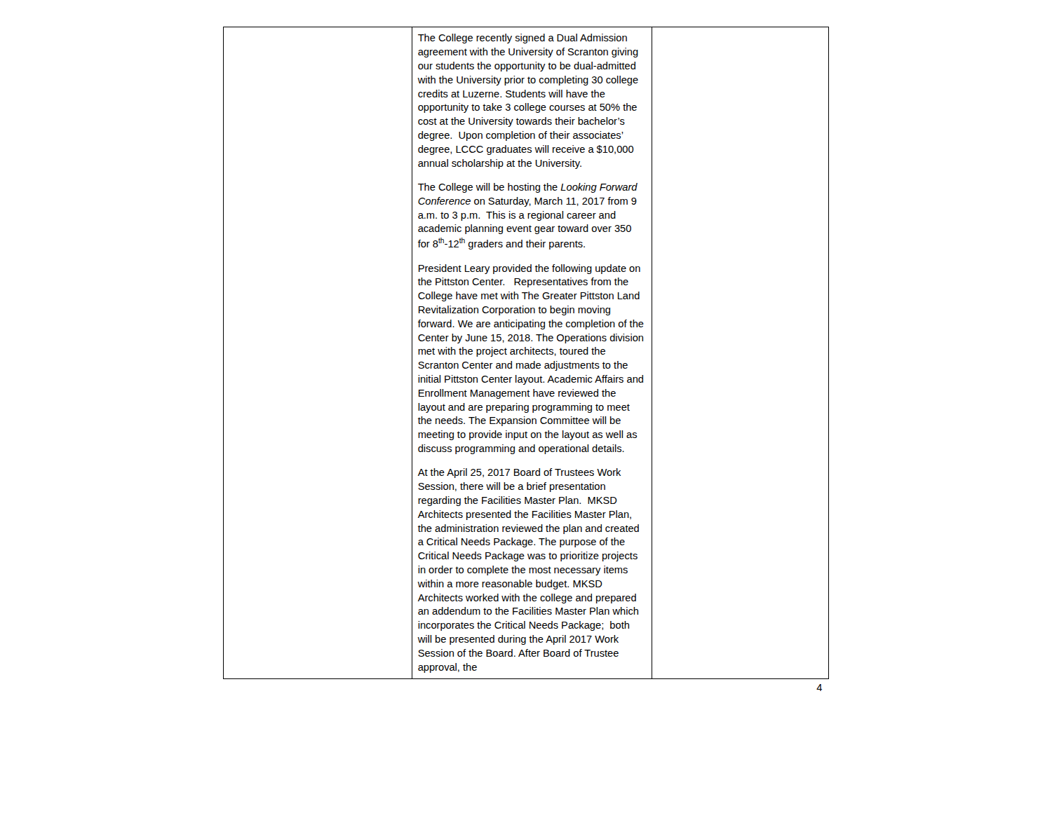| | The College recently signed a Dual Admission agreement with the University of Scranton giving our students the opportunity to be dual-admitted with the University prior to completing 30 college credits at Luzerne. Students will have the opportunity to take 3 college courses at 50% the cost at the University towards their bachelor’s degree. Upon completion of their associates’ degree, LCCC graduates will receive a $10,000 annual scholarship at the University. The College will be hosting the Looking Forward Conference on Saturday, March 11, 2017 from 9 a.m. to 3 p.m. This is a regional career and academic planning event gear toward over 350 for 8 th -12 th graders and their parents. President Leary provided the following update on the Pittston Center. Representatives from the College have met with The Greater Pittston Land Revitalization Corporation to begin moving forward. We are anticipating the completion of the Center by June 15, 2018. The Operations division met with the project architects, toured the Scranton Center and made adjustments to the initial Pittston Center layout. Academic Affairs and Enrollment Management have reviewed the layout and are preparing programming to meet the needs. The Expansion Committee will be meeting to provide input on the layout as well as discuss programming and operational details. At the April 25, 2017 Board of Trustees Work Session, there will be a brief presentation regarding the Facilities Master Plan. MKSD Architects presented the Facilities Master Plan, the administration reviewed the plan and created a Critical Needs Package. The purpose of the Critical Needs Package was to prioritize projects in order to complete the most necessary items within a more reasonable budget. MKSD Architects worked with the college and prepared an addendum to the Facilities Master Plan which incorporates the Critical Needs Package; both will be presented during the April 2017 Work Session of the Board. After Board of Trustee approval, the | |
4